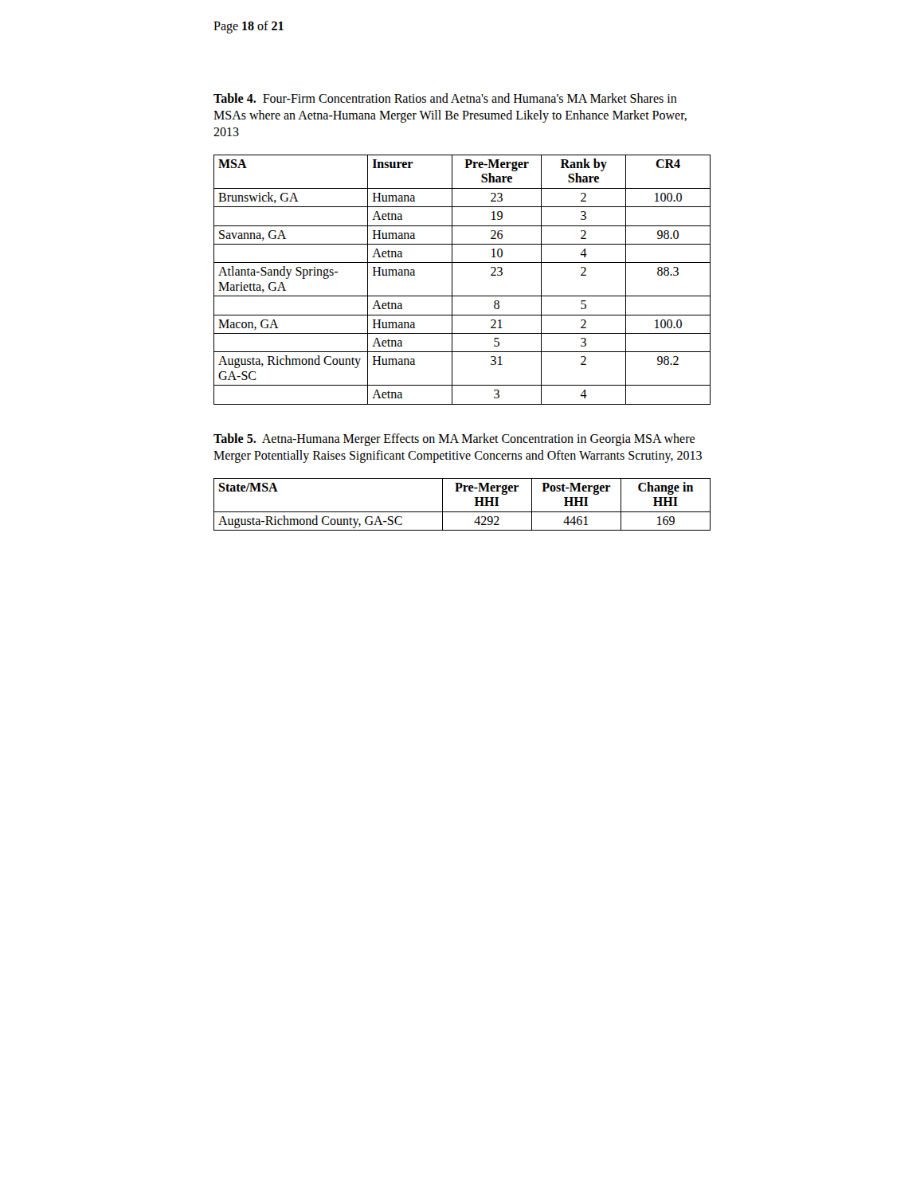Page 18 of 21
Table 4. Four-Firm Concentration Ratios and Aetna's and Humana's MA Market Shares in MSAs where an Aetna-Humana Merger Will Be Presumed Likely to Enhance Market Power, 2013
| MSA | Insurer | Pre-Merger Share | Rank by Share | CR4 |
| --- | --- | --- | --- | --- |
| Brunswick, GA | Humana | 23 | 2 | 100.0 |
| | Aetna | 19 | 3 | |
| Savanna, GA | Humana | 26 | 2 | 98.0 |
| | Aetna | 10 | 4 | |
| Atlanta-Sandy Springs-Marietta, GA | Humana | 23 | 2 | 88.3 |
| | Aetna | 8 | 5 | |
| Macon, GA | Humana | 21 | 2 | 100.0 |
| | Aetna | 5 | 3 | |
| Augusta, Richmond County GA-SC | Humana | 31 | 2 | 98.2 |
| | Aetna | 3 | 4 | |
Table 5. Aetna-Humana Merger Effects on MA Market Concentration in Georgia MSA where Merger Potentially Raises Significant Competitive Concerns and Often Warrants Scrutiny, 2013
| State/MSA | Pre-Merger HHI | Post-Merger HHI | Change in HHI |
| --- | --- | --- | --- |
| Augusta-Richmond County, GA-SC | 4292 | 4461 | 169 |